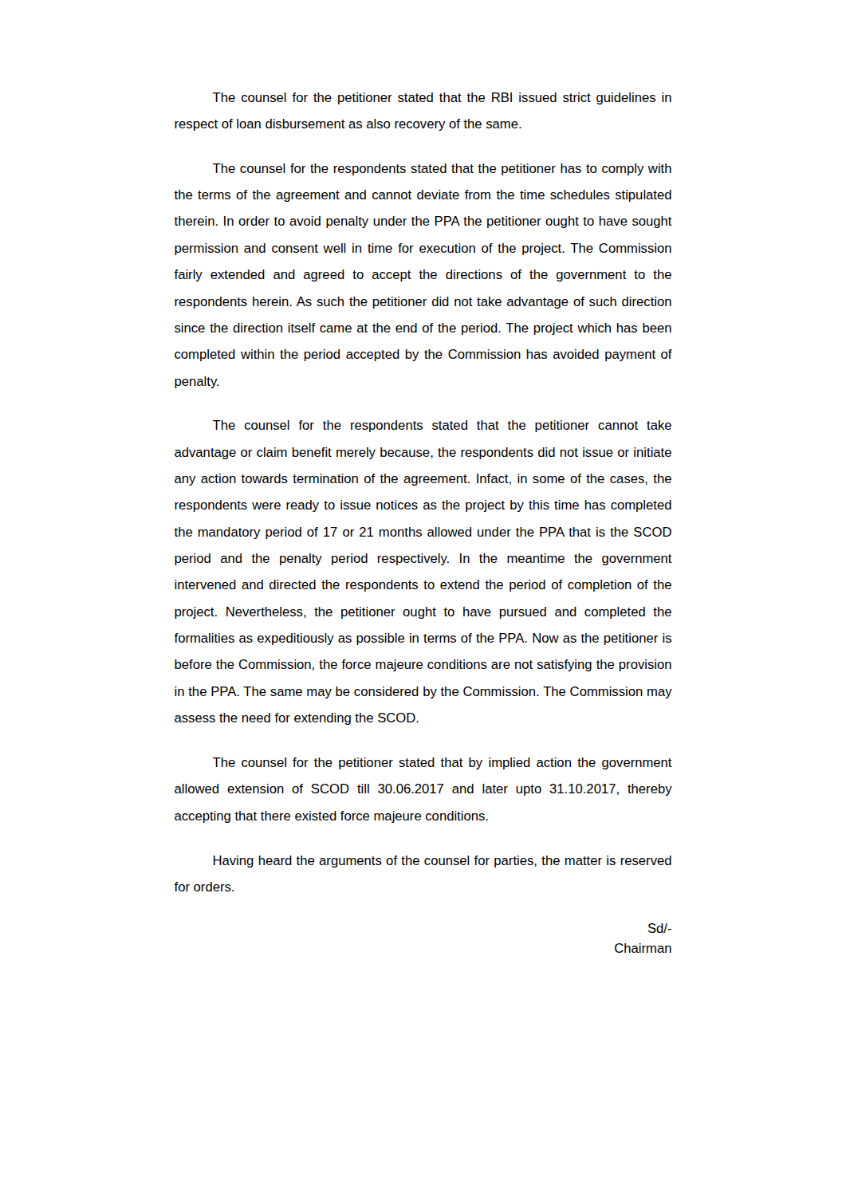The counsel for the petitioner stated that the RBI issued strict guidelines in respect of loan disbursement as also recovery of the same.
The counsel for the respondents stated that the petitioner has to comply with the terms of the agreement and cannot deviate from the time schedules stipulated therein. In order to avoid penalty under the PPA the petitioner ought to have sought permission and consent well in time for execution of the project. The Commission fairly extended and agreed to accept the directions of the government to the respondents herein. As such the petitioner did not take advantage of such direction since the direction itself came at the end of the period. The project which has been completed within the period accepted by the Commission has avoided payment of penalty.
The counsel for the respondents stated that the petitioner cannot take advantage or claim benefit merely because, the respondents did not issue or initiate any action towards termination of the agreement. Infact, in some of the cases, the respondents were ready to issue notices as the project by this time has completed the mandatory period of 17 or 21 months allowed under the PPA that is the SCOD period and the penalty period respectively. In the meantime the government intervened and directed the respondents to extend the period of completion of the project. Nevertheless, the petitioner ought to have pursued and completed the formalities as expeditiously as possible in terms of the PPA. Now as the petitioner is before the Commission, the force majeure conditions are not satisfying the provision in the PPA. The same may be considered by the Commission. The Commission may assess the need for extending the SCOD.
The counsel for the petitioner stated that by implied action the government allowed extension of SCOD till 30.06.2017 and later upto 31.10.2017, thereby accepting that there existed force majeure conditions.
Having heard the arguments of the counsel for parties, the matter is reserved for orders.
Sd/-
Chairman